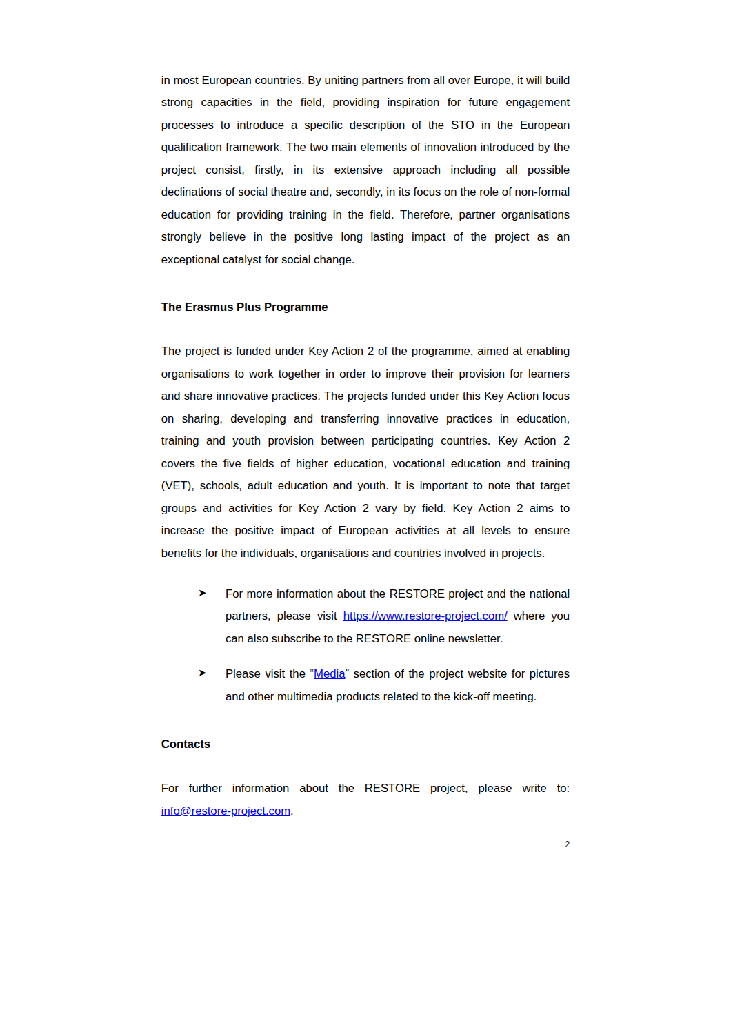in most European countries. By uniting partners from all over Europe, it will build strong capacities in the field, providing inspiration for future engagement processes to introduce a specific description of the STO in the European qualification framework. The two main elements of innovation introduced by the project consist, firstly, in its extensive approach including all possible declinations of social theatre and, secondly, in its focus on the role of non-formal education for providing training in the field. Therefore, partner organisations strongly believe in the positive long lasting impact of the project as an exceptional catalyst for social change.
The Erasmus Plus Programme
The project is funded under Key Action 2 of the programme, aimed at enabling organisations to work together in order to improve their provision for learners and share innovative practices. The projects funded under this Key Action focus on sharing, developing and transferring innovative practices in education, training and youth provision between participating countries. Key Action 2 covers the five fields of higher education, vocational education and training (VET), schools, adult education and youth. It is important to note that target groups and activities for Key Action 2 vary by field. Key Action 2 aims to increase the positive impact of European activities at all levels to ensure benefits for the individuals, organisations and countries involved in projects.
For more information about the RESTORE project and the national partners, please visit https://www.restore-project.com/ where you can also subscribe to the RESTORE online newsletter.
Please visit the “Media” section of the project website for pictures and other multimedia products related to the kick-off meeting.
Contacts
For further information about the RESTORE project, please write to: info@restore-project.com.
2